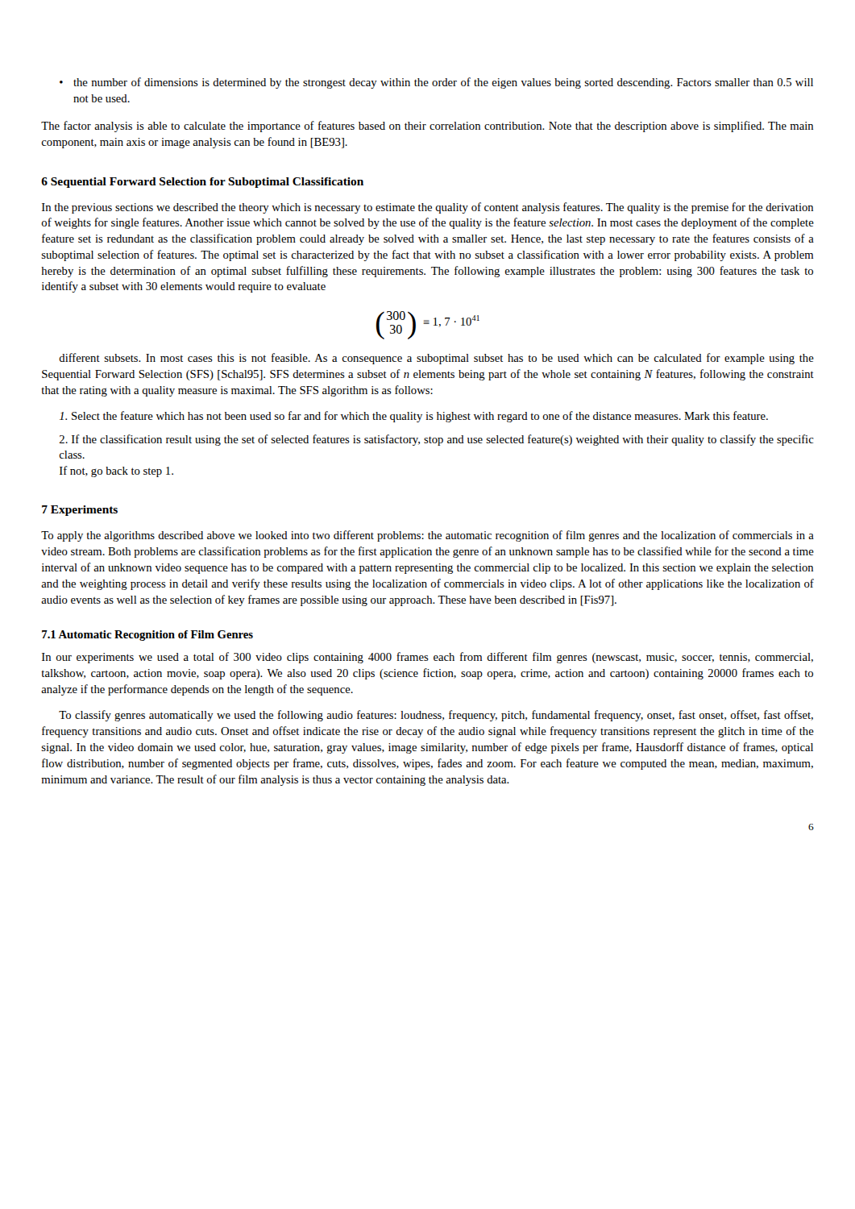the number of dimensions is determined by the strongest decay within the order of the eigen values being sorted descending. Factors smaller than 0.5 will not be used.
The factor analysis is able to calculate the importance of features based on their correlation contribution. Note that the description above is simplified. The main component, main axis or image analysis can be found in [BE93].
6 Sequential Forward Selection for Suboptimal Classification
In the previous sections we described the theory which is necessary to estimate the quality of content analysis features. The quality is the premise for the derivation of weights for single features. Another issue which cannot be solved by the use of the quality is the feature selection. In most cases the deployment of the complete feature set is redundant as the classification problem could already be solved with a smaller set. Hence, the last step necessary to rate the features consists of a suboptimal selection of features. The optimal set is characterized by the fact that with no subset a classification with a lower error probability exists. A problem hereby is the determination of an optimal subset fulfilling these requirements. The following example illustrates the problem: using 300 features the task to identify a subset with 30 elements would require to evaluate
(300
30) ≡ 1, 7 · 1041
different subsets. In most cases this is not feasible. As a consequence a suboptimal subset has to be used which can be calculated for example using the Sequential Forward Selection (SFS) [Schal95]. SFS determines a subset of n elements being part of the whole set containing N features, following the constraint that the rating with a quality measure is maximal. The SFS algorithm is as follows:
1. Select the feature which has not been used so far and for which the quality is highest with regard to one of the distance measures. Mark this feature.
2. If the classification result using the set of selected features is satisfactory, stop and use selected feature(s) weighted with their quality to classify the specific class.
If not, go back to step 1.
7 Experiments
To apply the algorithms described above we looked into two different problems: the automatic recognition of film genres and the localization of commercials in a video stream. Both problems are classification problems as for the first application the genre of an unknown sample has to be classified while for the second a time interval of an unknown video sequence has to be compared with a pattern representing the commercial clip to be localized. In this section we explain the selection and the weighting process in detail and verify these results using the localization of commercials in video clips. A lot of other applications like the localization of audio events as well as the selection of key frames are possible using our approach. These have been described in [Fis97].
7.1 Automatic Recognition of Film Genres
In our experiments we used a total of 300 video clips containing 4000 frames each from different film genres (newscast, music, soccer, tennis, commercial, talkshow, cartoon, action movie, soap opera). We also used 20 clips (science fiction, soap opera, crime, action and cartoon) containing 20000 frames each to analyze if the performance depends on the length of the sequence.
To classify genres automatically we used the following audio features: loudness, frequency, pitch, fundamental frequency, onset, fast onset, offset, fast offset, frequency transitions and audio cuts. Onset and offset indicate the rise or decay of the audio signal while frequency transitions represent the glitch in time of the signal. In the video domain we used color, hue, saturation, gray values, image similarity, number of edge pixels per frame, Hausdorff distance of frames, optical flow distribution, number of segmented objects per frame, cuts, dissolves, wipes, fades and zoom. For each feature we computed the mean, median, maximum, minimum and variance. The result of our film analysis is thus a vector containing the analysis data.
6